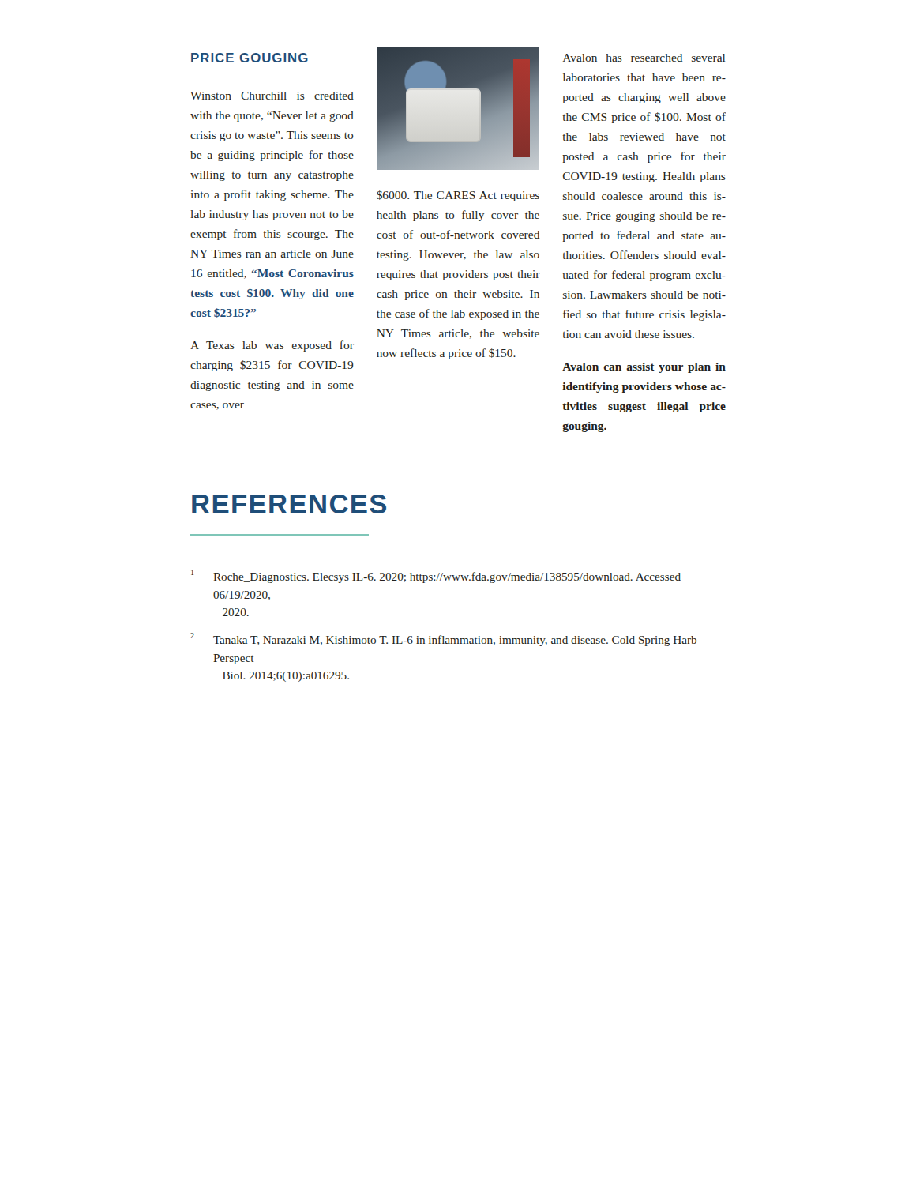Price Gouging
Winston Churchill is credited with the quote, “Never let a good crisis go to waste”. This seems to be a guiding principle for those willing to turn any catastrophe into a profit taking scheme. The lab industry has proven not to be exempt from this scourge. The NY Times ran an article on June 16 entitled, “Most Coronavirus tests cost $100. Why did one cost $2315?”
A Texas lab was exposed for charging $2315 for COVID-19 diagnostic testing and in some cases, over
$6000. The CARES Act requires health plans to fully cover the cost of out-of-network covered testing. However, the law also requires that providers post their cash price on their website. In the case of the lab exposed in the NY Times article, the website now reflects a price of $150.
Avalon has researched several laboratories that have been reported as charging well above the CMS price of $100. Most of the labs reviewed have not posted a cash price for their COVID-19 testing. Health plans should coalesce around this issue. Price gouging should be reported to federal and state authorities. Offenders should evaluated for federal program exclusion. Lawmakers should be notified so that future crisis legislation can avoid these issues.
Avalon can assist your plan in identifying providers whose activities suggest illegal price gouging.
References
Roche_Diagnostics. Elecsys IL-6. 2020; https://www.fda.gov/media/138595/download. Accessed 06/19/2020, 2020.
Tanaka T, Narazaki M, Kishimoto T. IL-6 in inflammation, immunity, and disease. Cold Spring Harb Perspect Biol. 2014;6(10):a016295.